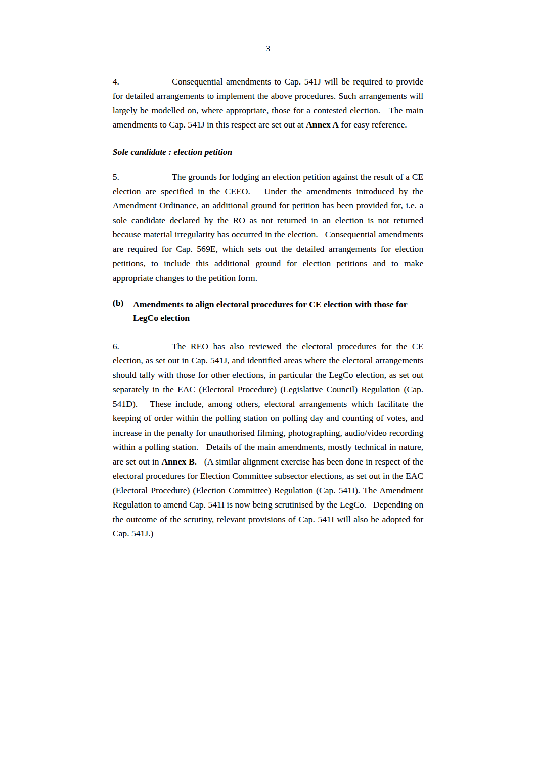3
4. Consequential amendments to Cap. 541J will be required to provide for detailed arrangements to implement the above procedures. Such arrangements will largely be modelled on, where appropriate, those for a contested election. The main amendments to Cap. 541J in this respect are set out at Annex A for easy reference.
Sole candidate : election petition
5. The grounds for lodging an election petition against the result of a CE election are specified in the CEEO. Under the amendments introduced by the Amendment Ordinance, an additional ground for petition has been provided for, i.e. a sole candidate declared by the RO as not returned in an election is not returned because material irregularity has occurred in the election. Consequential amendments are required for Cap. 569E, which sets out the detailed arrangements for election petitions, to include this additional ground for election petitions and to make appropriate changes to the petition form.
(b)
Amendments to align electoral procedures for CE election with those for LegCo election
6. The REO has also reviewed the electoral procedures for the CE election, as set out in Cap. 541J, and identified areas where the electoral arrangements should tally with those for other elections, in particular the LegCo election, as set out separately in the EAC (Electoral Procedure) (Legislative Council) Regulation (Cap. 541D). These include, among others, electoral arrangements which facilitate the keeping of order within the polling station on polling day and counting of votes, and increase in the penalty for unauthorised filming, photographing, audio/video recording within a polling station. Details of the main amendments, mostly technical in nature, are set out in Annex B. (A similar alignment exercise has been done in respect of the electoral procedures for Election Committee subsector elections, as set out in the EAC (Electoral Procedure) (Election Committee) Regulation (Cap. 541I). The Amendment Regulation to amend Cap. 541I is now being scrutinised by the LegCo. Depending on the outcome of the scrutiny, relevant provisions of Cap. 541I will also be adopted for Cap. 541J.)